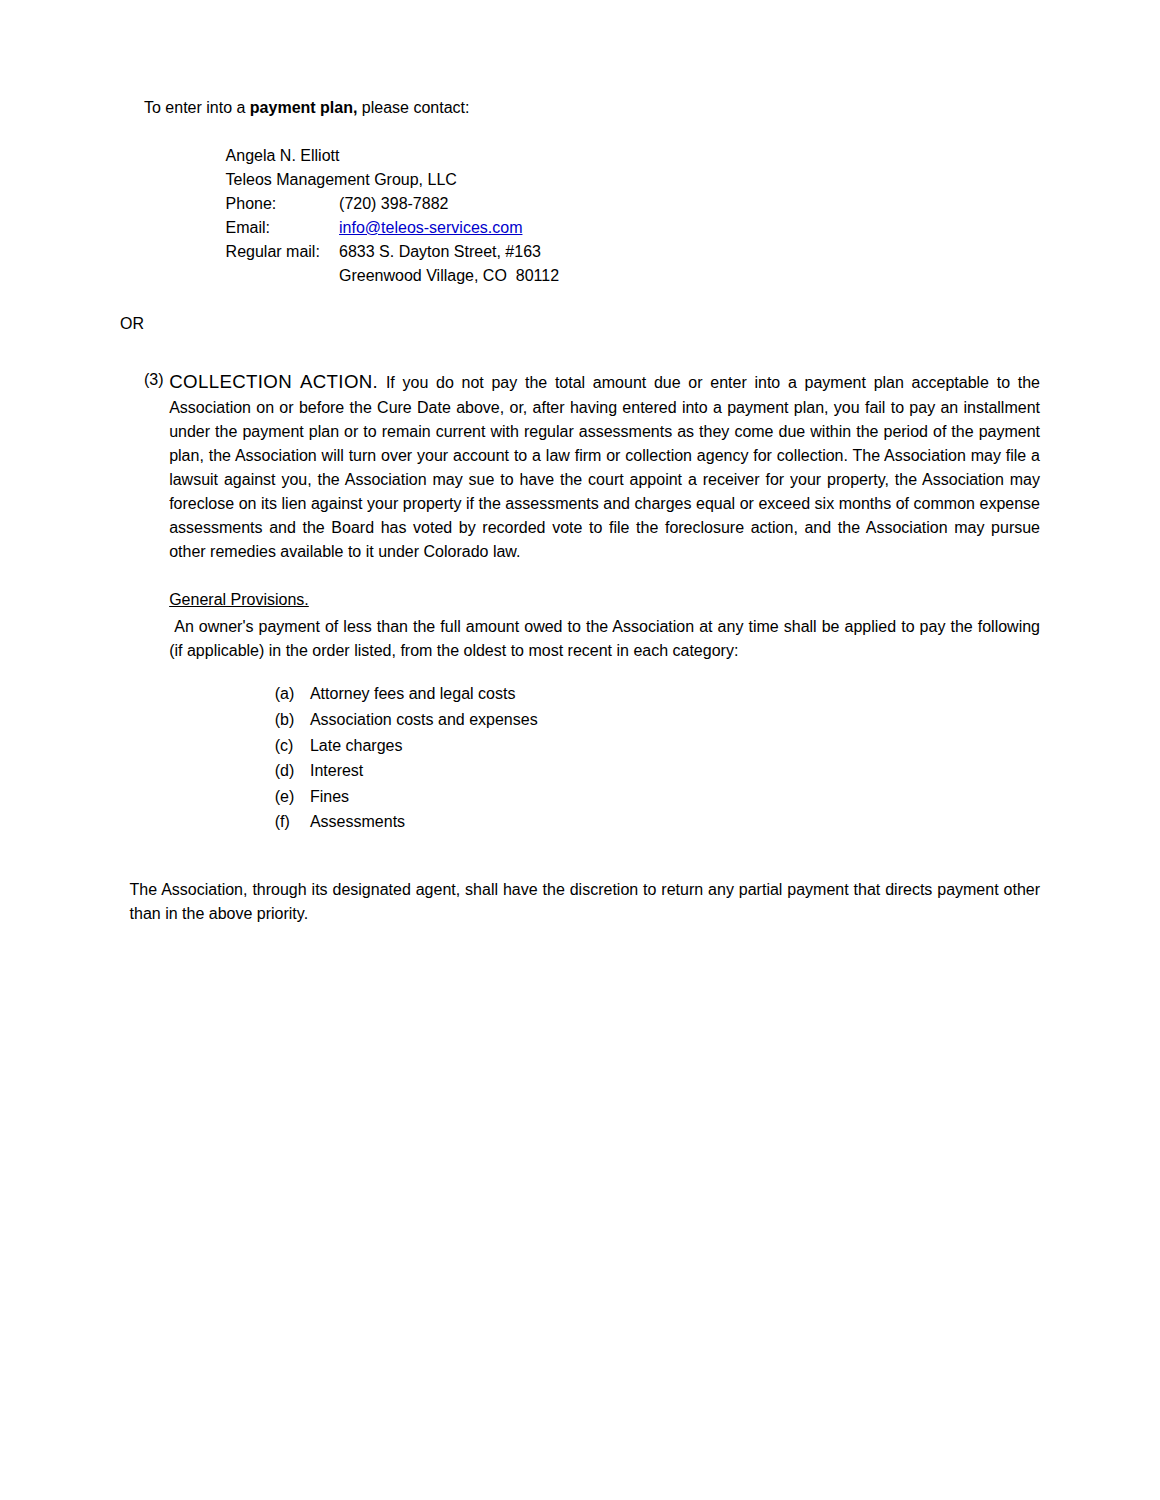To enter into a payment plan, please contact:
| Angela N. Elliott |
| Teleos Management Group, LLC |
| Phone: | (720) 398-7882 |
| Email: | info@teleos-services.com |
| Regular mail: | 6833 S. Dayton Street, #163 |
| | Greenwood Village, CO 80112 |
OR
(3)
COLLECTION ACTION. If you do not pay the total amount due or enter into a payment plan acceptable to the Association on or before the Cure Date above, or, after having entered into a payment plan, you fail to pay an installment under the payment plan or to remain current with regular assessments as they come due within the period of the payment plan, the Association will turn over your account to a law firm or collection agency for collection. The Association may file a lawsuit against you, the Association may sue to have the court appoint a receiver for your property, the Association may foreclose on its lien against your property if the assessments and charges equal or exceed six months of common expense assessments and the Board has voted by recorded vote to file the foreclosure action, and the Association may pursue other remedies available to it under Colorado law.
General Provisions.
An owner's payment of less than the full amount owed to the Association at any time shall be applied to pay the following (if applicable) in the order listed, from the oldest to most recent in each category:
(a) Attorney fees and legal costs
(b) Association costs and expenses
(c) Late charges
(d) Interest
(e) Fines
(f) Assessments
The Association, through its designated agent, shall have the discretion to return any partial payment that directs payment other than in the above priority.